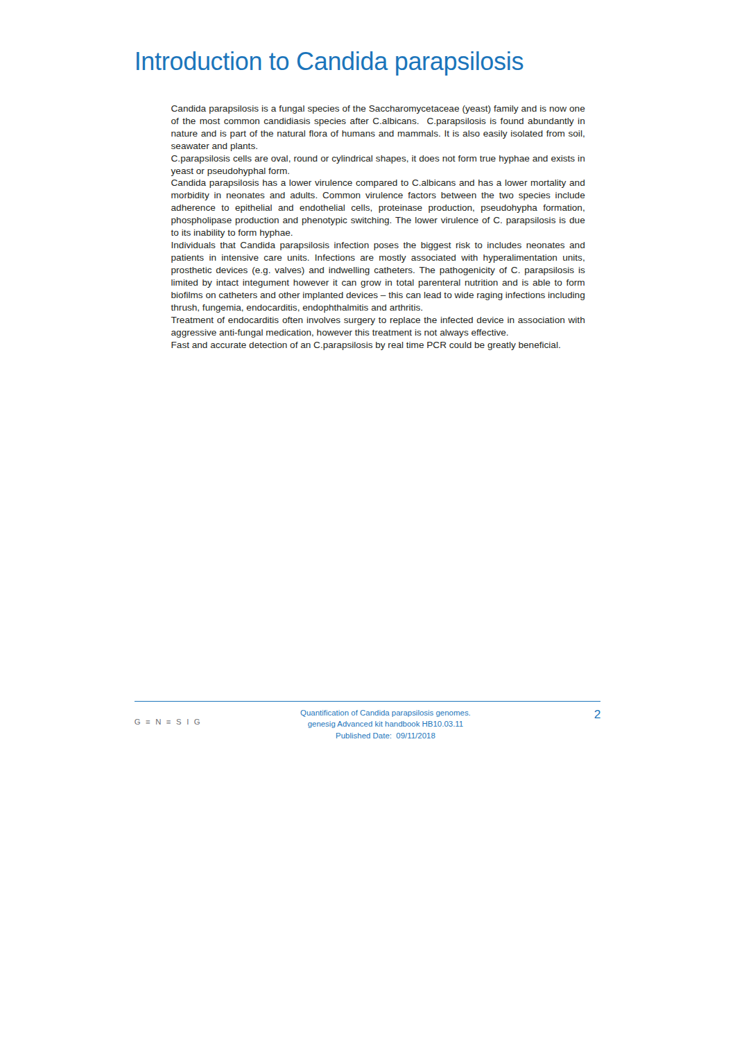Introduction to Candida parapsilosis
Candida parapsilosis is a fungal species of the Saccharomycetaceae (yeast) family and is now one of the most common candidiasis species after C.albicans. C.parapsilosis is found abundantly in nature and is part of the natural flora of humans and mammals. It is also easily isolated from soil, seawater and plants.
C.parapsilosis cells are oval, round or cylindrical shapes, it does not form true hyphae and exists in yeast or pseudohyphal form.
Candida parapsilosis has a lower virulence compared to C.albicans and has a lower mortality and morbidity in neonates and adults. Common virulence factors between the two species include adherence to epithelial and endothelial cells, proteinase production, pseudohypha formation, phospholipase production and phenotypic switching. The lower virulence of C. parapsilosis is due to its inability to form hyphae.
Individuals that Candida parapsilosis infection poses the biggest risk to includes neonates and patients in intensive care units. Infections are mostly associated with hyperalimentation units, prosthetic devices (e.g. valves) and indwelling catheters. The pathogenicity of C. parapsilosis is limited by intact integument however it can grow in total parenteral nutrition and is able to form biofilms on catheters and other implanted devices – this can lead to wide raging infections including thrush, fungemia, endocarditis, endophthalmitis and arthritis.
Treatment of endocarditis often involves surgery to replace the infected device in association with aggressive anti-fungal medication, however this treatment is not always effective.
Fast and accurate detection of an C.parapsilosis by real time PCR could be greatly beneficial.
G ≡ N ≡ S I G
Quantification of Candida parapsilosis genomes.
genesig Advanced kit handbook HB10.03.11
Published Date: 09/11/2018
2